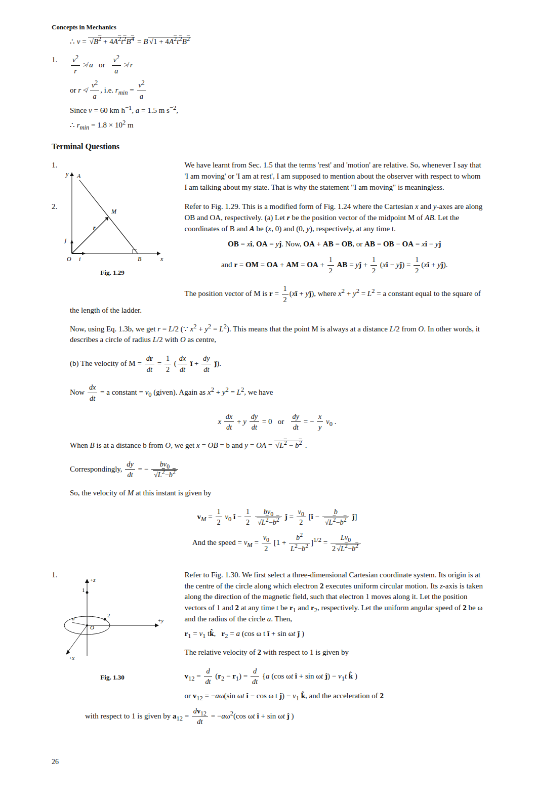Concepts in Mechanics
∴ v = √B2 + 4A2t2B4 = B√1 + 4A2t2B2
v2 r ≯ a or v2 a ≯ r
or r ≮ v2 a, i.e. rmin = v2 a
Since v = 60 km h−1, a = 1.5 m s−2,
∴ rmin = 1.8 × 102 m
Terminal Questions
y x A M B O i j r
Fig. 1.29
We have learnt from Sec. 1.5 that the terms 'rest' and 'motion' are relative. So, whenever I say that 'I am moving' or 'I am at rest', I am supposed to mention about the observer with respect to whom I am talking about my state. That is why the statement "I am moving" is meaningless.
Refer to Fig. 1.29. This is a modified form of Fig. 1.24 where the Cartesian x and y-axes are along OB and OA, respectively. (a) Let r be the position vector of the midpoint M of AB. Let the coordinates of B and A be (x, 0) and (0, y), respectively, at any time t.
OB = xî, OA = yĵ. Now, OA + AB = OB, or AB = OB − OA = xî − yĵ
and r = OM = OA + AM = OA + 12 AB = yĵ + 12 (xî − yĵ) = 12(xî + yĵ).
The position vector of M is r = 12(xî + yĵ), where x2 + y2 = L2 = a constant equal to the square of the length of the ladder.
Now, using Eq. 1.3b, we get r = L/2 (∵ x2 + y2 = L2). This means that the point M is always at a distance L/2 from O. In other words, it describes a circle of radius L/2 with O as centre,
(b) The velocity of M = dr dt = 12 (dx dt î + dy dt ĵ).
Now dx dt = a constant = v0 (given). Again as x2 + y2 = L2, we have
x dx dt + y dy dt = 0 or dy dt = − xy v0 .
When B is at a distance b from O, we get x = OB = b and y = OA = √L2 − b2 .
Correspondingly, dy dt = − bv0√L2−b2
So, the velocity of M at this instant is given by
vM = 12 v0 î − 12 bv0√L2−b2 ĵ = v02 [î − b√L2−b2 ĵ]
And the speed = vM = v02 [1 + b2 L2−b2]1/2 = Lv02√L2−b2
+z +y +x 1 2 O a
Fig. 1.30
Refer to Fig. 1.30. We first select a three-dimensional Cartesian coordinate system. Its origin is at the centre of the circle along which electron 2 executes uniform circular motion. Its z-axis is taken along the direction of the magnetic field, such that electron 1 moves along it. Let the position vectors of 1 and 2 at any time t be r1 and r2, respectively. Let the uniform angular speed of 2 be ω and the radius of the circle a. Then,
r1 = v1 tk̂, r2 = a (cos ω t î + sin ωt ĵ )
The relative velocity of 2 with respect to 1 is given by
v12 = ddt (r2 − r1) = ddt {a (cos ωt î + sin ωt ĵ) − v1t k̂ )
or v12 = −aω(sin ωt î − cos ω t ĵ) − v1 k̂, and the acceleration of 2
with respect to 1 is given by a12 = dv12 dt = −aω2(cos ωt î + sin ωt ĵ )
26